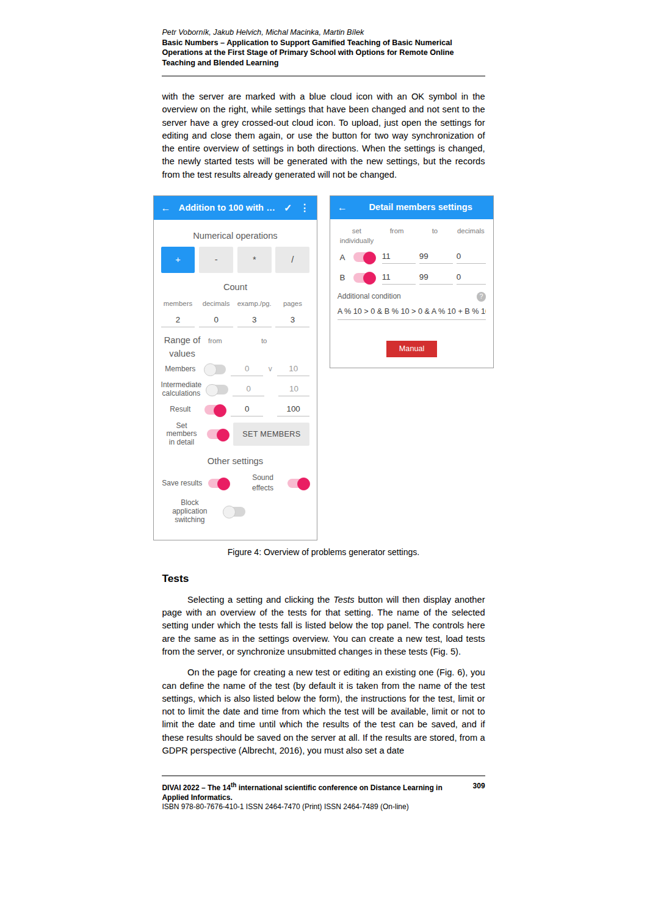Petr Voborník, Jakub Helvich, Michal Macinka, Martin Bílek
Basic Numbers – Application to Support Gamified Teaching of Basic Numerical Operations at the First Stage of Primary School with Options for Remote Online Teaching and Blended Learning
with the server are marked with a blue cloud icon with an OK symbol in the overview on the right, while settings that have been changed and not sent to the server have a grey crossed-out cloud icon. To upload, just open the settings for editing and close them again, or use the button for two way synchronization of the entire overview of settings in both directions. When the settings is changed, the newly started tests will be generated with the new settings, but the records from the test results already generated will not be changed.
← Addition to 100 with a tra… ✓ ⋮
Numerical operations
+
-
*
/
Count
members
decimals
examp./pg.
pages
2
0
3
3
Range of values
from
to
Members
0
v
10
Intermediate
calculations
0
10
Result
0
100
Set members
in detail
SET MEMBERS
Other settings
Save results
Sound effects
Block
application
switching
← Detail members settings
set
individually
from
to
decimals
A
11
99
0
B
11
99
0
Additional condition ?
A % 10 > 0 & B % 10 > 0 & A % 10 + B % 10 > 10
Manual
Figure 4: Overview of problems generator settings.
Tests
Selecting a setting and clicking the Tests button will then display another page with an overview of the tests for that setting. The name of the selected setting under which the tests fall is listed below the top panel. The controls here are the same as in the settings overview. You can create a new test, load tests from the server, or synchronize unsubmitted changes in these tests (Fig. 5).
On the page for creating a new test or editing an existing one (Fig. 6), you can define the name of the test (by default it is taken from the name of the test settings, which is also listed below the form), the instructions for the test, limit or not to limit the date and time from which the test will be available, limit or not to limit the date and time until which the results of the test can be saved, and if these results should be saved on the server at all. If the results are stored, from a GDPR perspective (Albrecht, 2016), you must also set a date
DIVAI 2022 – The 14th international scientific conference on Distance Learning in Applied Informatics.
ISBN 978-80-7676-410-1 ISSN 2464-7470 (Print) ISSN 2464-7489 (On-line)
309